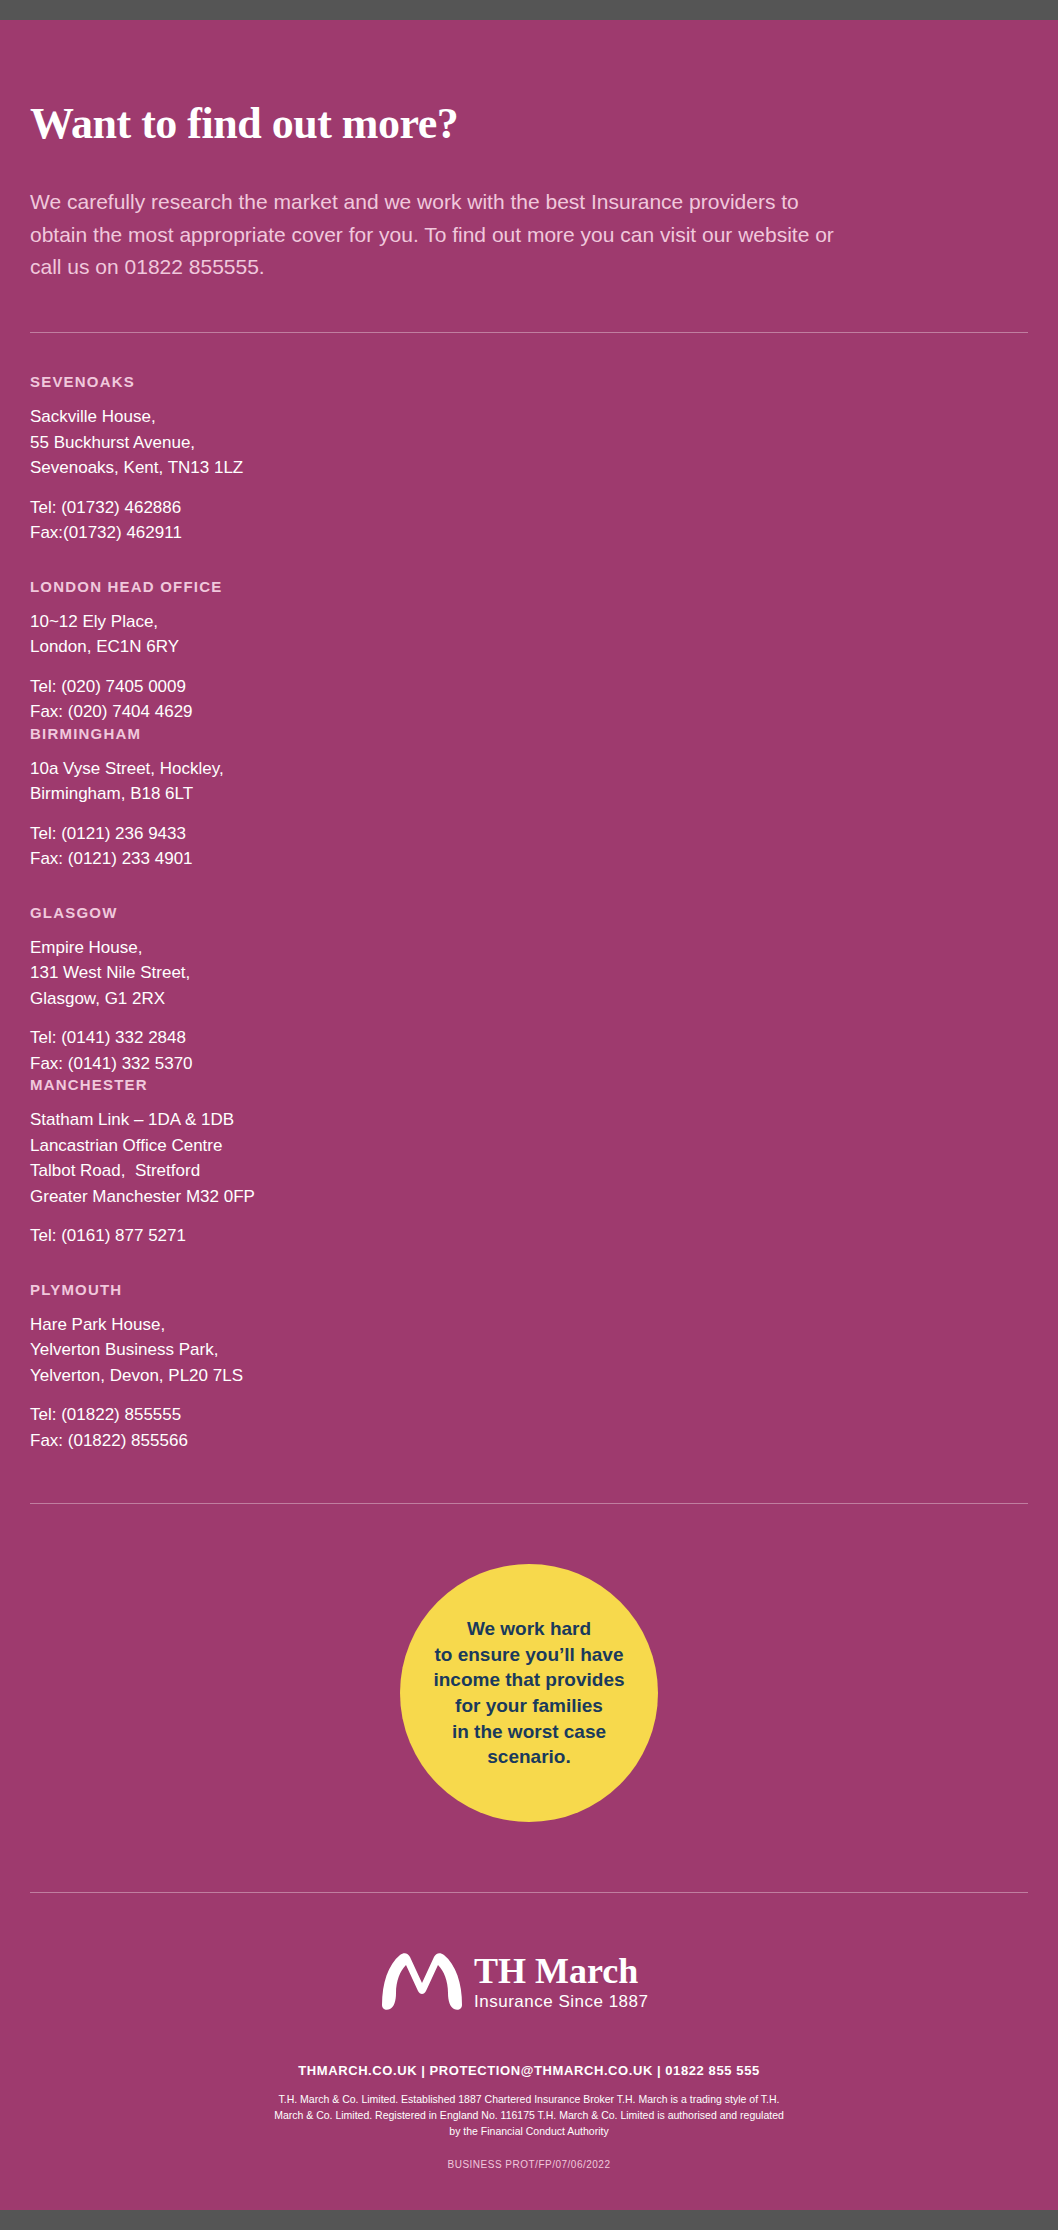Want to find out more?
We carefully research the market and we work with the best Insurance providers to obtain the most appropriate cover for you. To find out more you can visit our website or call us on 01822 855555.
Sevenoaks
Sackville House,
55 Buckhurst Avenue,
Sevenoaks, Kent, TN13 1LZ
Tel: (01732) 462886
Fax:(01732) 462911
London Head Office
10~12 Ely Place,
London, EC1N 6RY
Tel: (020) 7405 0009
Fax: (020) 7404 4629
Birmingham
10a Vyse Street, Hockley,
Birmingham, B18 6LT
Tel: (0121) 236 9433
Fax: (0121) 233 4901
Glasgow
Empire House,
131 West Nile Street,
Glasgow, G1 2RX
Tel: (0141) 332 2848
Fax: (0141) 332 5370
Manchester
Statham Link – 1DA & 1DB
Lancastrian Office Centre
Talbot Road, Stretford
Greater Manchester M32 0FP
Tel: (0161) 877 5271
Plymouth
Hare Park House,
Yelverton Business Park,
Yelverton, Devon, PL20 7LS
Tel: (01822) 855555
Fax: (01822) 855566
We work hard
to ensure you’ll have
income that provides
for your families
in the worst case
scenario.
TH March Insurance Since 1887
THMARCH.CO.UK|PROTECTION@THMARCH.CO.UK|01822 855 555
T.H. March & Co. Limited. Established 1887 Chartered Insurance Broker T.H. March is a trading style of T.H. March & Co. Limited. Registered in England No. 116175 T.H. March & Co. Limited is authorised and regulated by the Financial Conduct Authority
BUSINESS PROT/FP/07/06/2022